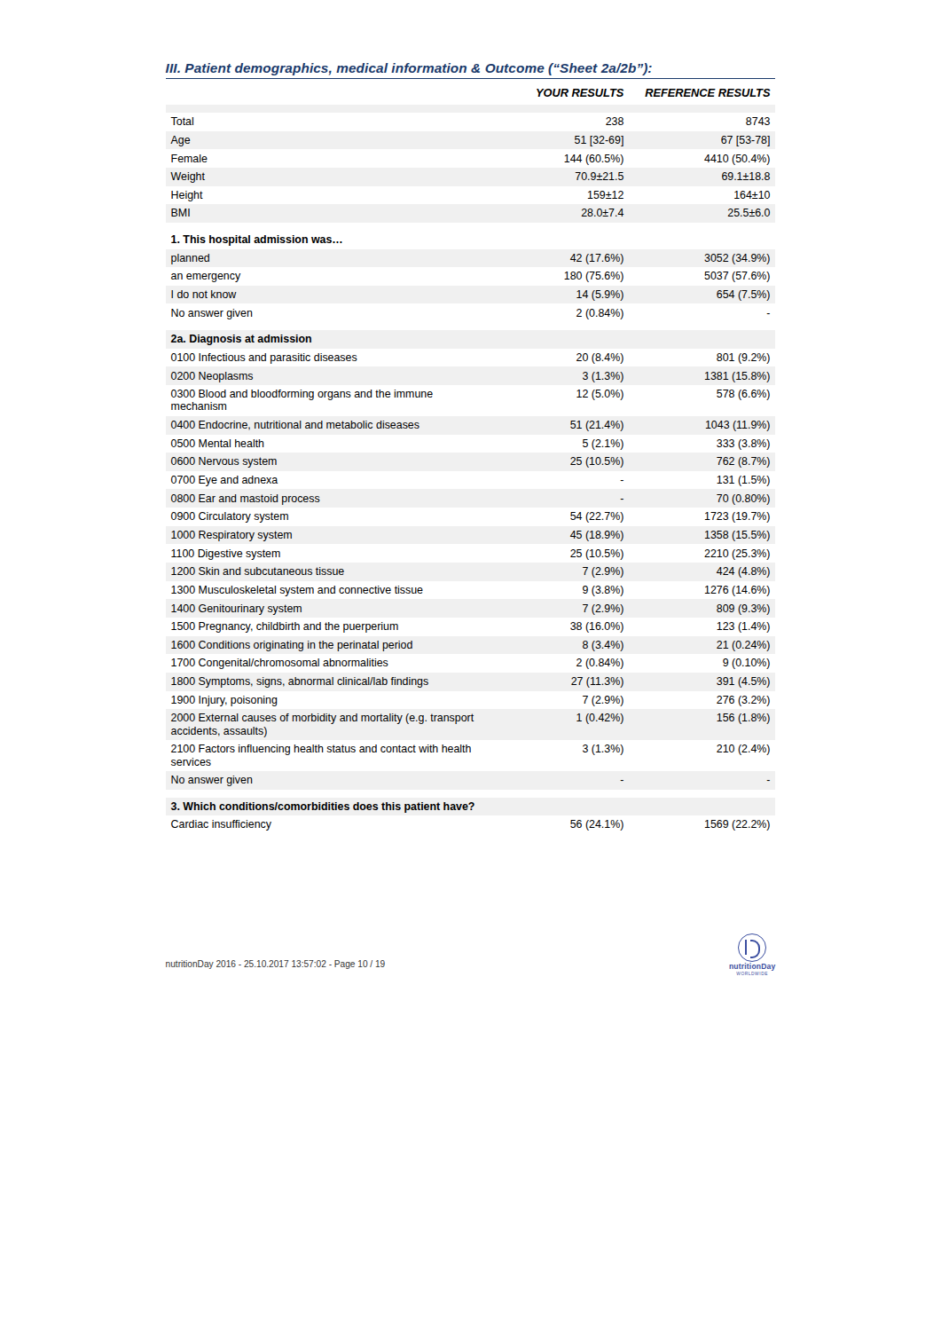III. Patient demographics, medical information & Outcome (“Sheet 2a/2b”):
| | YOUR RESULTS | REFERENCE RESULTS |
| --- | --- | --- |
| Total | 238 | 8743 |
| Age | 51 [32-69] | 67 [53-78] |
| Female | 144 (60.5%) | 4410 (50.4%) |
| Weight | 70.9±21.5 | 69.1±18.8 |
| Height | 159±12 | 164±10 |
| BMI | 28.0±7.4 | 25.5±6.0 |
| 1. This hospital admission was… | | |
| planned | 42 (17.6%) | 3052 (34.9%) |
| an emergency | 180 (75.6%) | 5037 (57.6%) |
| I do not know | 14 (5.9%) | 654 (7.5%) |
| No answer given | 2 (0.84%) | - |
| 2a. Diagnosis at admission | | |
| 0100 Infectious and parasitic diseases | 20 (8.4%) | 801 (9.2%) |
| 0200 Neoplasms | 3 (1.3%) | 1381 (15.8%) |
| 0300 Blood and bloodforming organs and the immune mechanism | 12 (5.0%) | 578 (6.6%) |
| 0400 Endocrine, nutritional and metabolic diseases | 51 (21.4%) | 1043 (11.9%) |
| 0500 Mental health | 5 (2.1%) | 333 (3.8%) |
| 0600 Nervous system | 25 (10.5%) | 762 (8.7%) |
| 0700 Eye and adnexa | - | 131 (1.5%) |
| 0800 Ear and mastoid process | - | 70 (0.80%) |
| 0900 Circulatory system | 54 (22.7%) | 1723 (19.7%) |
| 1000 Respiratory system | 45 (18.9%) | 1358 (15.5%) |
| 1100 Digestive system | 25 (10.5%) | 2210 (25.3%) |
| 1200 Skin and subcutaneous tissue | 7 (2.9%) | 424 (4.8%) |
| 1300 Musculoskeletal system and connective tissue | 9 (3.8%) | 1276 (14.6%) |
| 1400 Genitourinary system | 7 (2.9%) | 809 (9.3%) |
| 1500 Pregnancy, childbirth and the puerperium | 38 (16.0%) | 123 (1.4%) |
| 1600 Conditions originating in the perinatal period | 8 (3.4%) | 21 (0.24%) |
| 1700 Congenital/chromosomal abnormalities | 2 (0.84%) | 9 (0.10%) |
| 1800 Symptoms, signs, abnormal clinical/lab findings | 27 (11.3%) | 391 (4.5%) |
| 1900 Injury, poisoning | 7 (2.9%) | 276 (3.2%) |
| 2000 External causes of morbidity and mortality (e.g. transport accidents, assaults) | 1 (0.42%) | 156 (1.8%) |
| 2100 Factors influencing health status and contact with health services | 3 (1.3%) | 210 (2.4%) |
| No answer given | - | - |
| 3. Which conditions/comorbidities does this patient have? | | |
| Cardiac insufficiency | 56 (24.1%) | 1569 (22.2%) |
nutritionDay 2016 - 25.10.2017 13:57:02 - Page 10 / 19
nutritionDay
WORLDWIDE